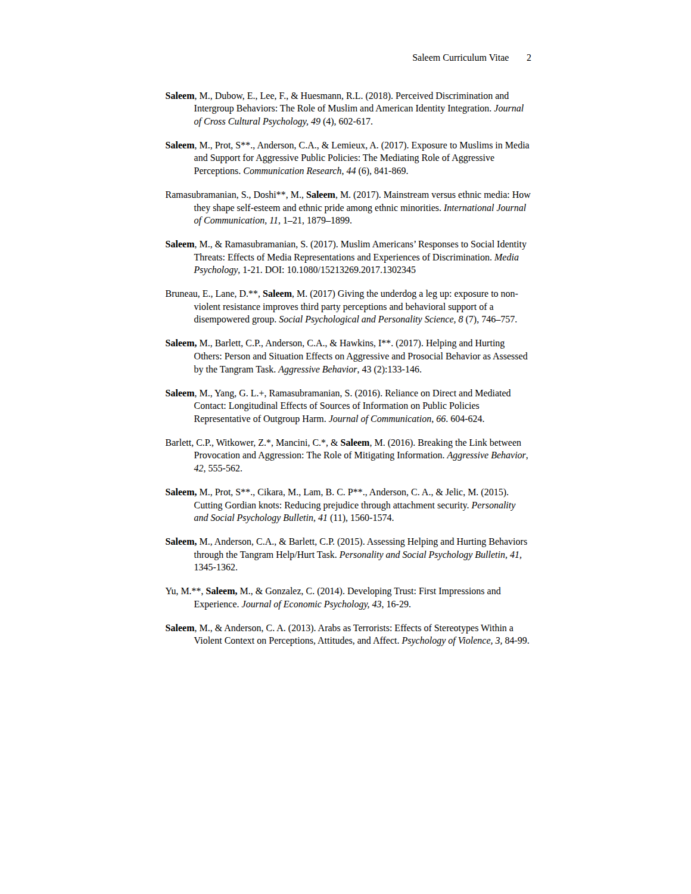Saleem Curriculum Vitae 2
Saleem, M., Dubow, E., Lee, F., & Huesmann, R.L. (2018). Perceived Discrimination and Intergroup Behaviors: The Role of Muslim and American Identity Integration. Journal of Cross Cultural Psychology, 49 (4), 602-617.
Saleem, M., Prot, S**., Anderson, C.A., & Lemieux, A. (2017). Exposure to Muslims in Media and Support for Aggressive Public Policies: The Mediating Role of Aggressive Perceptions. Communication Research, 44 (6), 841-869.
Ramasubramanian, S., Doshi**, M., Saleem, M. (2017). Mainstream versus ethnic media: How they shape self-esteem and ethnic pride among ethnic minorities. International Journal of Communication, 11, 1–21, 1879–1899.
Saleem, M., & Ramasubramanian, S. (2017). Muslim Americans’ Responses to Social Identity Threats: Effects of Media Representations and Experiences of Discrimination. Media Psychology, 1-21. DOI: 10.1080/15213269.2017.1302345
Bruneau, E., Lane, D.**, Saleem, M. (2017) Giving the underdog a leg up: exposure to non-violent resistance improves third party perceptions and behavioral support of a disempowered group. Social Psychological and Personality Science, 8 (7), 746–757.
Saleem, M., Barlett, C.P., Anderson, C.A., & Hawkins, I**. (2017). Helping and Hurting Others: Person and Situation Effects on Aggressive and Prosocial Behavior as Assessed by the Tangram Task. Aggressive Behavior, 43 (2):133-146.
Saleem, M., Yang, G. L.+, Ramasubramanian, S. (2016). Reliance on Direct and Mediated Contact: Longitudinal Effects of Sources of Information on Public Policies Representative of Outgroup Harm. Journal of Communication, 66. 604-624.
Barlett, C.P., Witkower, Z.*, Mancini, C.*, & Saleem, M. (2016). Breaking the Link between Provocation and Aggression: The Role of Mitigating Information. Aggressive Behavior, 42, 555-562.
Saleem, M., Prot, S**., Cikara, M., Lam, B. C. P**., Anderson, C. A., & Jelic, M. (2015). Cutting Gordian knots: Reducing prejudice through attachment security. Personality and Social Psychology Bulletin, 41 (11), 1560-1574.
Saleem, M., Anderson, C.A., & Barlett, C.P. (2015). Assessing Helping and Hurting Behaviors through the Tangram Help/Hurt Task. Personality and Social Psychology Bulletin, 41, 1345-1362.
Yu, M.**, Saleem, M., & Gonzalez, C. (2014). Developing Trust: First Impressions and Experience. Journal of Economic Psychology, 43, 16-29.
Saleem, M., & Anderson, C. A. (2013). Arabs as Terrorists: Effects of Stereotypes Within a Violent Context on Perceptions, Attitudes, and Affect. Psychology of Violence, 3, 84-99.